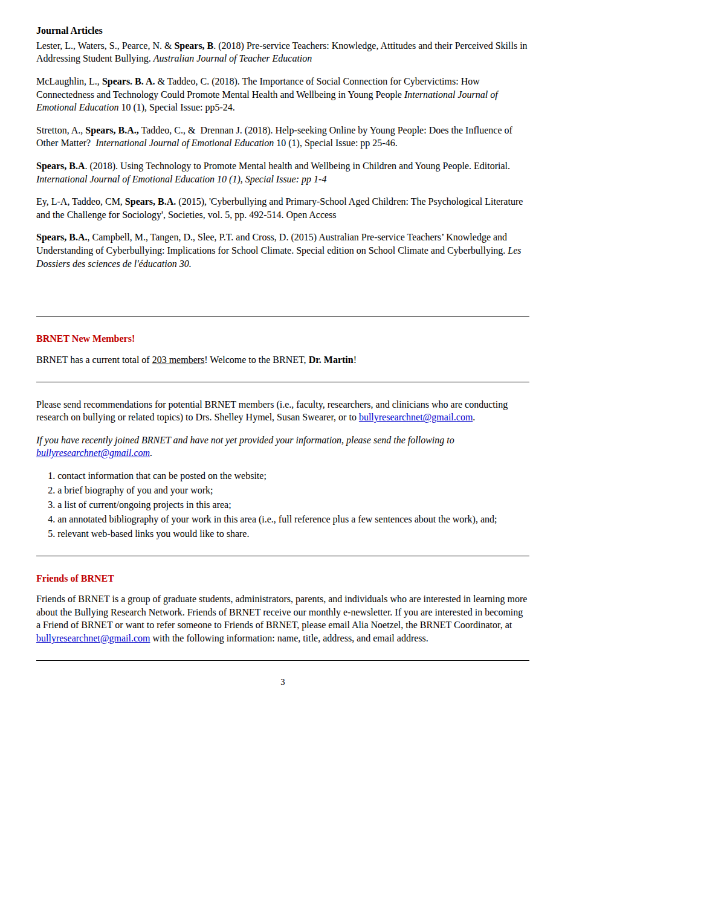Journal Articles
Lester, L., Waters, S., Pearce, N. & Spears, B. (2018) Pre-service Teachers: Knowledge, Attitudes and their Perceived Skills in Addressing Student Bullying. Australian Journal of Teacher Education
McLaughlin, L., Spears. B. A. & Taddeo, C. (2018). The Importance of Social Connection for Cybervictims: How Connectedness and Technology Could Promote Mental Health and Wellbeing in Young People International Journal of Emotional Education 10 (1), Special Issue: pp5-24.
Stretton, A., Spears, B.A., Taddeo, C., & Drennan J. (2018). Help-seeking Online by Young People: Does the Influence of Other Matter? International Journal of Emotional Education 10 (1), Special Issue: pp 25-46.
Spears, B.A. (2018). Using Technology to Promote Mental health and Wellbeing in Children and Young People. Editorial. International Journal of Emotional Education 10 (1), Special Issue: pp 1-4
Ey, L-A, Taddeo, CM, Spears, B.A. (2015), 'Cyberbullying and Primary-School Aged Children: The Psychological Literature and the Challenge for Sociology', Societies, vol. 5, pp. 492-514. Open Access
Spears, B.A., Campbell, M., Tangen, D., Slee, P.T. and Cross, D. (2015) Australian Pre-service Teachers’ Knowledge and Understanding of Cyberbullying: Implications for School Climate. Special edition on School Climate and Cyberbullying. Les Dossiers des sciences de l'éducation 30.
BRNET New Members!
BRNET has a current total of 203 members! Welcome to the BRNET, Dr. Martin!
Please send recommendations for potential BRNET members (i.e., faculty, researchers, and clinicians who are conducting research on bullying or related topics) to Drs. Shelley Hymel, Susan Swearer, or to bullyresearchnet@gmail.com.
If you have recently joined BRNET and have not yet provided your information, please send the following to bullyresearchnet@gmail.com.
contact information that can be posted on the website;
a brief biography of you and your work;
a list of current/ongoing projects in this area;
an annotated bibliography of your work in this area (i.e., full reference plus a few sentences about the work), and;
relevant web-based links you would like to share.
Friends of BRNET
Friends of BRNET is a group of graduate students, administrators, parents, and individuals who are interested in learning more about the Bullying Research Network. Friends of BRNET receive our monthly e-newsletter. If you are interested in becoming a Friend of BRNET or want to refer someone to Friends of BRNET, please email Alia Noetzel, the BRNET Coordinator, at bullyresearchnet@gmail.com with the following information: name, title, address, and email address.
3